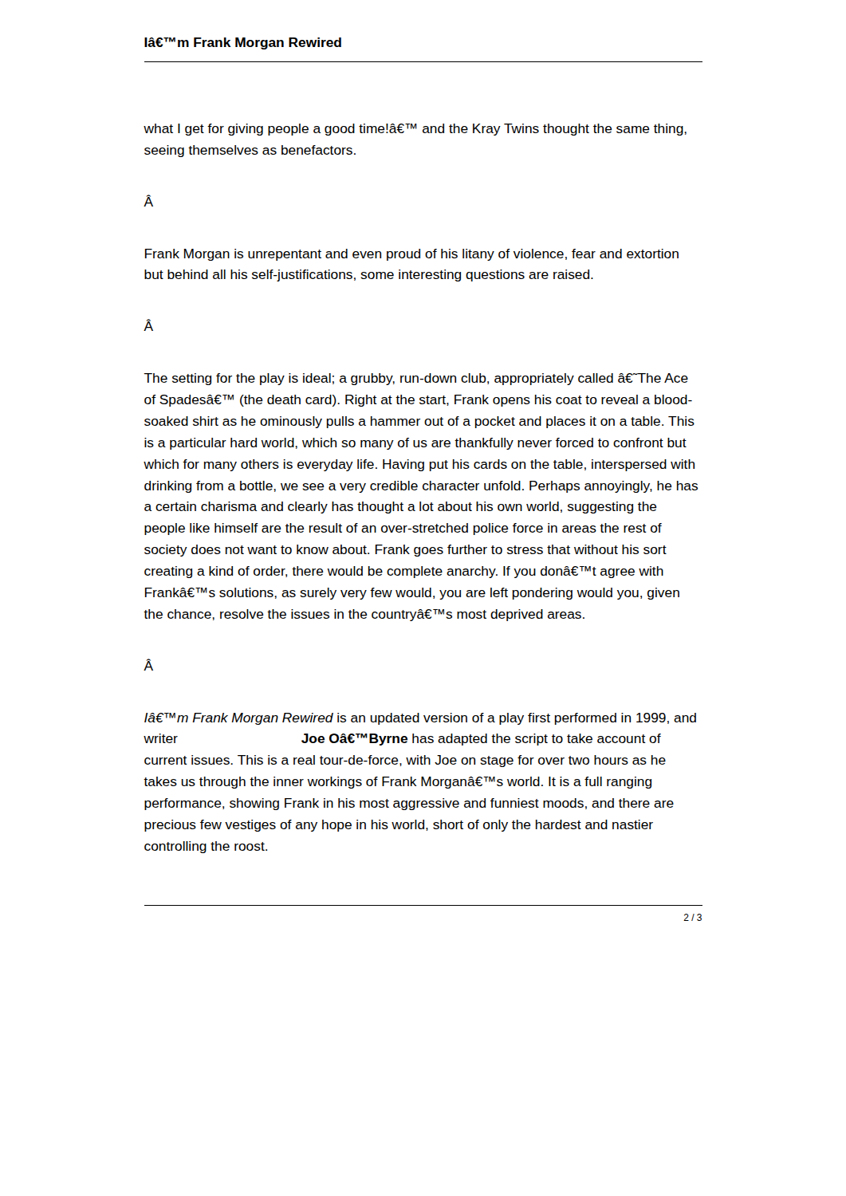Iâ€™m Frank Morgan Rewired
what I get for giving people a good time!â€™ and the Kray Twins thought the same thing, seeing themselves as benefactors.
Â
Frank Morgan is unrepentant and even proud of his litany of violence, fear and extortion but behind all his self-justifications, some interesting questions are raised.
Â
The setting for the play is ideal; a grubby, run-down club, appropriately called â€˜The Ace of Spadesâ€™ (the death card). Right at the start, Frank opens his coat to reveal a blood-soaked shirt as he ominously pulls a hammer out of a pocket and places it on a table. This is a particular hard world, which so many of us are thankfully never forced to confront but which for many others is everyday life. Having put his cards on the table, interspersed with drinking from a bottle, we see a very credible character unfold. Perhaps annoyingly, he has a certain charisma and clearly has thought a lot about his own world, suggesting the people like himself are the result of an over-stretched police force in areas the rest of society does not want to know about. Frank goes further to stress that without his sort creating a kind of order, there would be complete anarchy. If you donâ€™t agree with Frankâ€™s solutions, as surely very few would, you are left pondering would you, given the chance, resolve the issues in the countryâ€™s most deprived areas.
Â
Iâ€™m Frank Morgan Rewired is an updated version of a play first performed in 1999, and writer Joe Oâ€™Byrne has adapted the script to take account of current issues. This is a real tour-de-force, with Joe on stage for over two hours as he takes us through the inner workings of Frank Morganâ€™s world. It is a full ranging performance, showing Frank in his most aggressive and funniest moods, and there are precious few vestiges of any hope in his world, short of only the hardest and nastier controlling the roost.
2 / 3